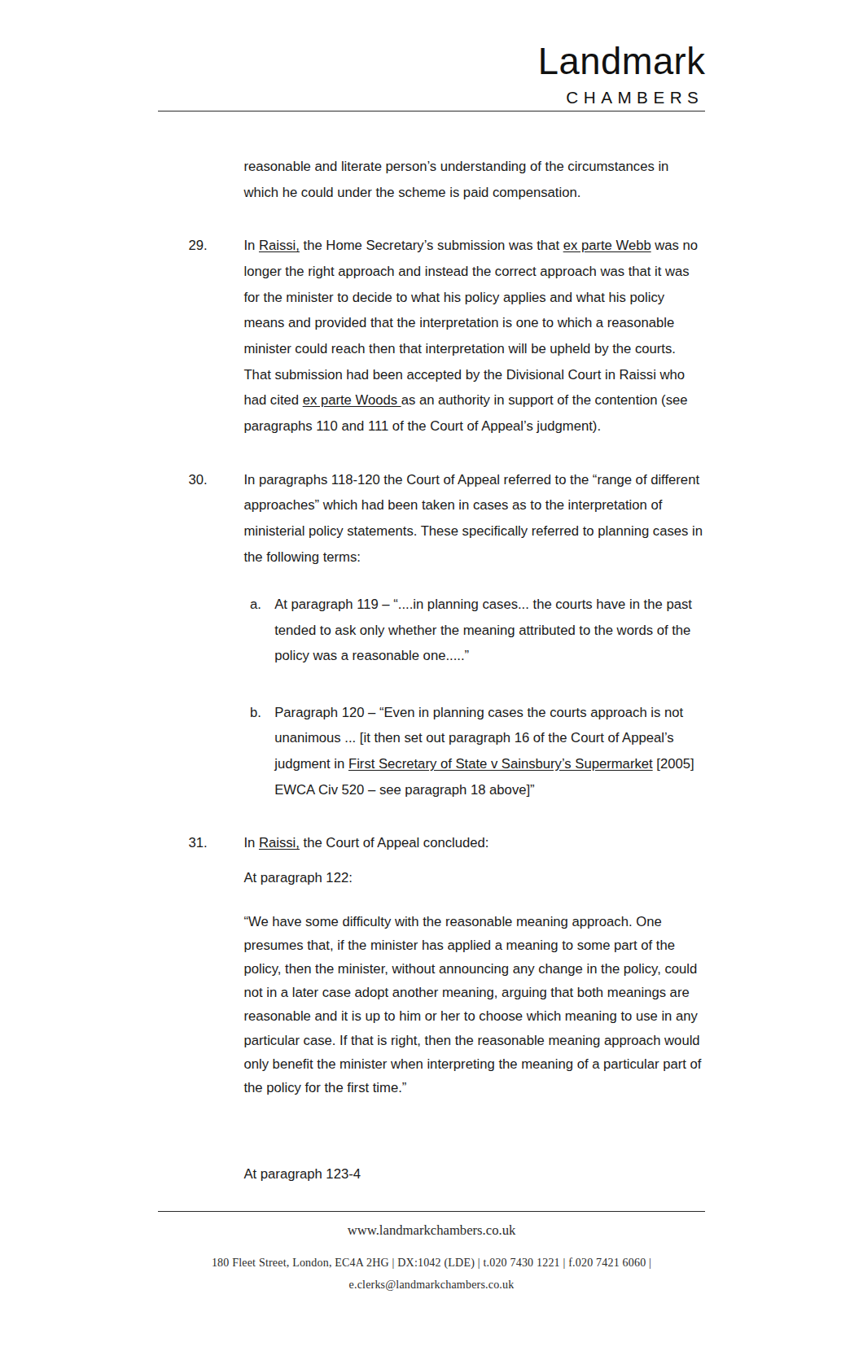Landmark
CHAMBERS
reasonable and literate person’s understanding of the circumstances in which he could under the scheme is paid compensation.
29.
In Raissi, the Home Secretary’s submission was that ex parte Webb was no longer the right approach and instead the correct approach was that it was for the minister to decide to what his policy applies and what his policy means and provided that the interpretation is one to which a reasonable minister could reach then that interpretation will be upheld by the courts. That submission had been accepted by the Divisional Court in Raissi who had cited ex parte Woods as an authority in support of the contention (see paragraphs 110 and 111 of the Court of Appeal’s judgment).
30.
In paragraphs 118-120 the Court of Appeal referred to the “range of different approaches” which had been taken in cases as to the interpretation of ministerial policy statements. These specifically referred to planning cases in the following terms:
a.
At paragraph 119 – “....in planning cases... the courts have in the past tended to ask only whether the meaning attributed to the words of the policy was a reasonable one.....”
b.
Paragraph 120 – “Even in planning cases the courts approach is not unanimous ... [it then set out paragraph 16 of the Court of Appeal’s judgment in First Secretary of State v Sainsbury’s Supermarket [2005] EWCA Civ 520 – see paragraph 18 above]”
31.
In Raissi, the Court of Appeal concluded:
At paragraph 122:
“We have some difficulty with the reasonable meaning approach. One presumes that, if the minister has applied a meaning to some part of the policy, then the minister, without announcing any change in the policy, could not in a later case adopt another meaning, arguing that both meanings are reasonable and it is up to him or her to choose which meaning to use in any particular case. If that is right, then the reasonable meaning approach would only benefit the minister when interpreting the meaning of a particular part of the policy for the first time.”
At paragraph 123-4
www.landmarkchambers.co.uk
180 Fleet Street, London, EC4A 2HG | DX:1042 (LDE) | t.020 7430 1221 | f.020 7421 6060 | e.clerks@landmarkchambers.co.uk